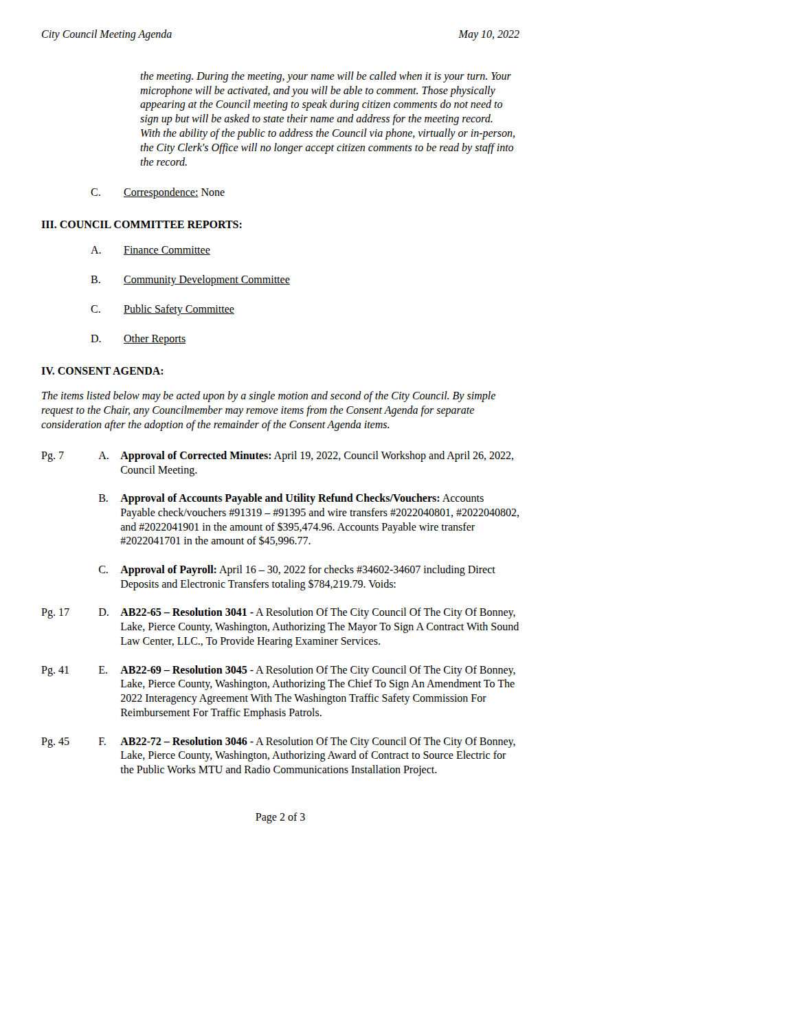City Council Meeting Agenda May 10, 2022
the meeting. During the meeting, your name will be called when it is your turn. Your microphone will be activated, and you will be able to comment. Those physically appearing at the Council meeting to speak during citizen comments do not need to sign up but will be asked to state their name and address for the meeting record.
With the ability of the public to address the Council via phone, virtually or in-person, the City Clerk's Office will no longer accept citizen comments to be read by staff into the record.
C. Correspondence: None
III. COUNCIL COMMITTEE REPORTS:
A.
Finance Committee
B.
Community Development Committee
C.
Public Safety Committee
D.
Other Reports
IV. CONSENT AGENDA:
The items listed below may be acted upon by a single motion and second of the City Council. By simple request to the Chair, any Councilmember may remove items from the Consent Agenda for separate consideration after the adoption of the remainder of the Consent Agenda items.
Pg. 7
A.
Approval of Corrected Minutes: April 19, 2022, Council Workshop and April 26, 2022, Council Meeting.
B.
Approval of Accounts Payable and Utility Refund Checks/Vouchers: Accounts Payable check/vouchers #91319 – #91395 and wire transfers #2022040801, #2022040802, and #2022041901 in the amount of $395,474.96. Accounts Payable wire transfer #2022041701 in the amount of $45,996.77.
C.
Approval of Payroll: April 16 – 30, 2022 for checks #34602-34607 including Direct Deposits and Electronic Transfers totaling $784,219.79. Voids:
Pg. 17
D.
AB22-65 – Resolution 3041 - A Resolution Of The City Council Of The City Of Bonney, Lake, Pierce County, Washington, Authorizing The Mayor To Sign A Contract With Sound Law Center, LLC., To Provide Hearing Examiner Services.
Pg. 41
E.
AB22-69 – Resolution 3045 - A Resolution Of The City Council Of The City Of Bonney, Lake, Pierce County, Washington, Authorizing The Chief To Sign An Amendment To The 2022 Interagency Agreement With The Washington Traffic Safety Commission For Reimbursement For Traffic Emphasis Patrols.
Pg. 45
F.
AB22-72 – Resolution 3046 - A Resolution Of The City Council Of The City Of Bonney, Lake, Pierce County, Washington, Authorizing Award of Contract to Source Electric for the Public Works MTU and Radio Communications Installation Project.
Page 2 of 3